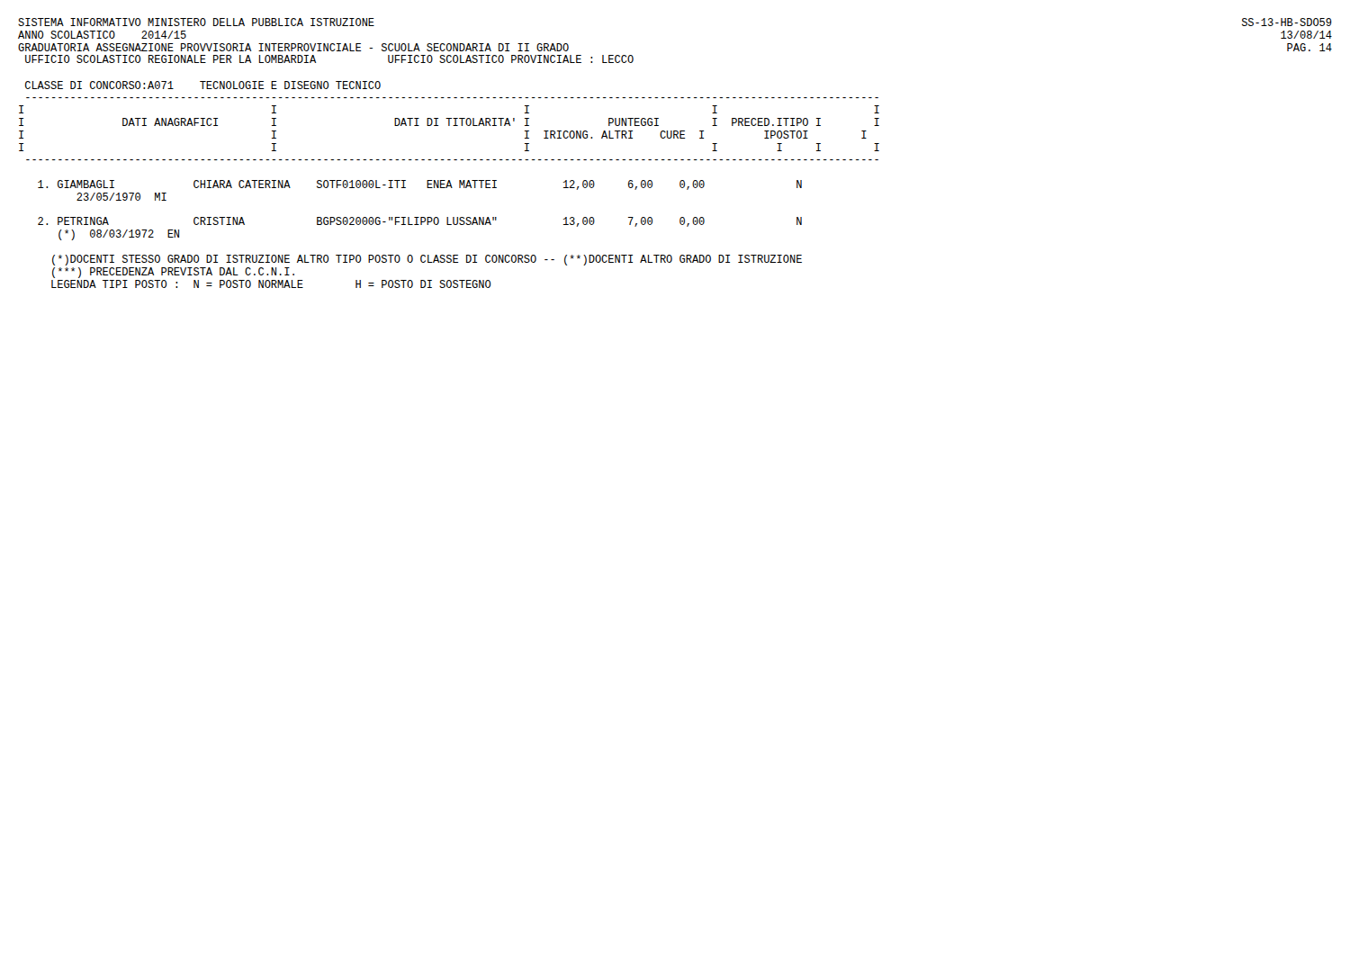SISTEMA INFORMATIVO MINISTERO DELLA PUBBLICA ISTRUZIONE SS-13-HB-SDO59
ANNO SCOLASTICO    2014/1513/08/14
GRADUATORIA ASSEGNAZIONE PROVVISORIA INTERPROVINCIALE - SCUOLA SECONDARIA DI II GRADO PAG. 14
 UFFICIO SCOLASTICO REGIONALE PER LA LOMBARDIA           UFFICIO SCOLASTICO PROVINCIALE : LECCO
 CLASSE DI CONCORSO:A071    TECNOLOGIE E DISEGNO TECNICO
 ------------------------------------------------------------------------------------------------------------------------------------
I                                      I                                      I                            I                        I
I               DATI ANAGRAFICI        I                  DATI DI TITOLARITA' I            PUNTEGGI        I  PRECED.ITIPO I        I
I                                      I                                      I  IRICONG. ALTRI    CURE  I         IPOSTOI        I
I                                      I                                      I                            I         I     I        I
 ------------------------------------------------------------------------------------------------------------------------------------

   1. GIAMBAGLI            CHIARA CATERINA    SOTF01000L-ITI   ENEA MATTEI          12,00     6,00    0,00              N
         23/05/1970  MI

   2. PETRINGA             CRISTINA           BGPS02000G-"FILIPPO LUSSANA"          13,00     7,00    0,00              N
      (*)  08/03/1972  EN
     (*)DOCENTI STESSO GRADO DI ISTRUZIONE ALTRO TIPO POSTO O CLASSE DI CONCORSO -- (**)DOCENTI ALTRO GRADO DI ISTRUZIONE
     (***) PRECEDENZA PREVISTA DAL C.C.N.I.
     LEGENDA TIPI POSTO :  N = POSTO NORMALE        H = POSTO DI SOSTEGNO